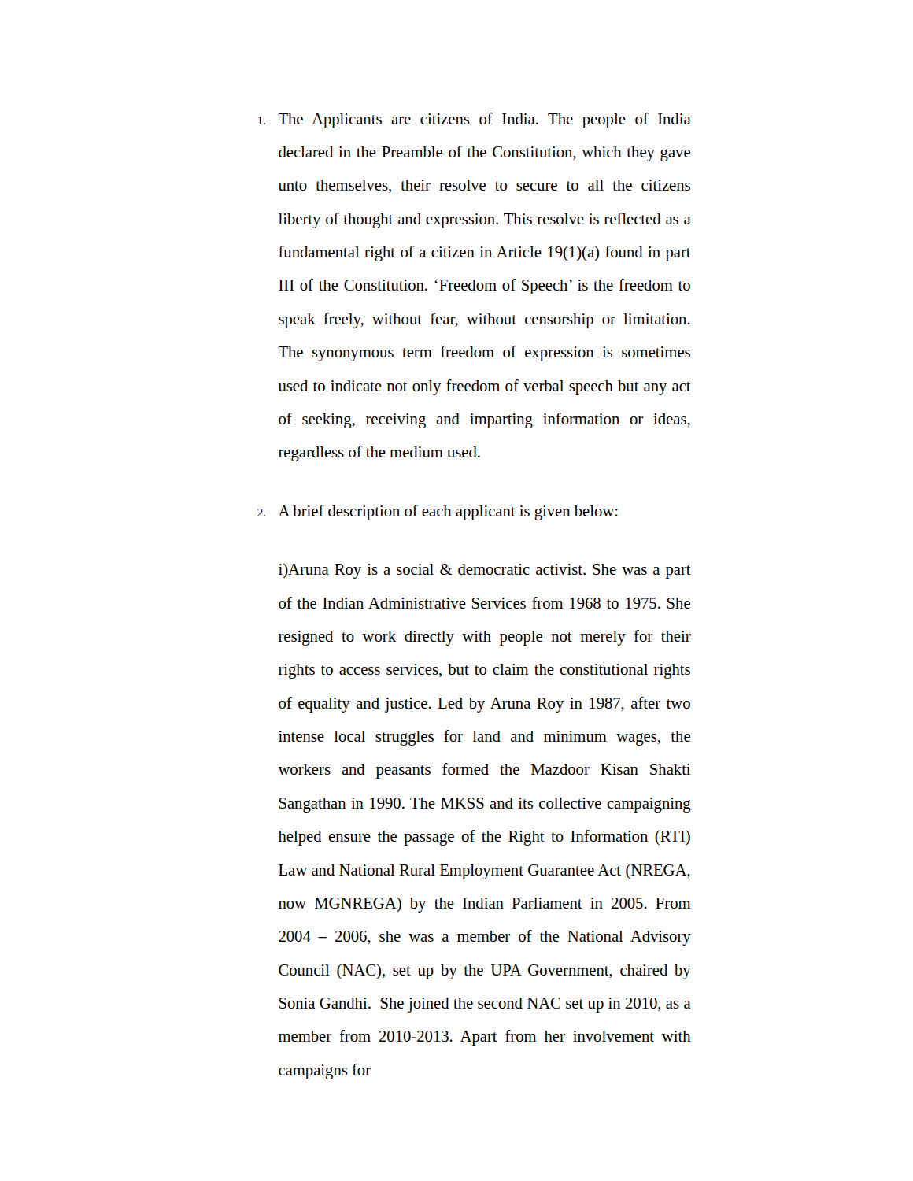The Applicants are citizens of India. The people of India declared in the Preamble of the Constitution, which they gave unto themselves, their resolve to secure to all the citizens liberty of thought and expression. This resolve is reflected as a fundamental right of a citizen in Article 19(1)(a) found in part III of the Constitution. ‘Freedom of Speech’ is the freedom to speak freely, without fear, without censorship or limitation. The synonymous term freedom of expression is sometimes used to indicate not only freedom of verbal speech but any act of seeking, receiving and imparting information or ideas, regardless of the medium used.
A brief description of each applicant is given below:
i)Aruna Roy is a social & democratic activist. She was a part of the Indian Administrative Services from 1968 to 1975. She resigned to work directly with people not merely for their rights to access services, but to claim the constitutional rights of equality and justice. Led by Aruna Roy in 1987, after two intense local struggles for land and minimum wages, the workers and peasants formed the Mazdoor Kisan Shakti Sangathan in 1990. The MKSS and its collective campaigning helped ensure the passage of the Right to Information (RTI) Law and National Rural Employment Guarantee Act (NREGA, now MGNREGA) by the Indian Parliament in 2005. From 2004 – 2006, she was a member of the National Advisory Council (NAC), set up by the UPA Government, chaired by Sonia Gandhi. She joined the second NAC set up in 2010, as a member from 2010-2013. Apart from her involvement with campaigns for